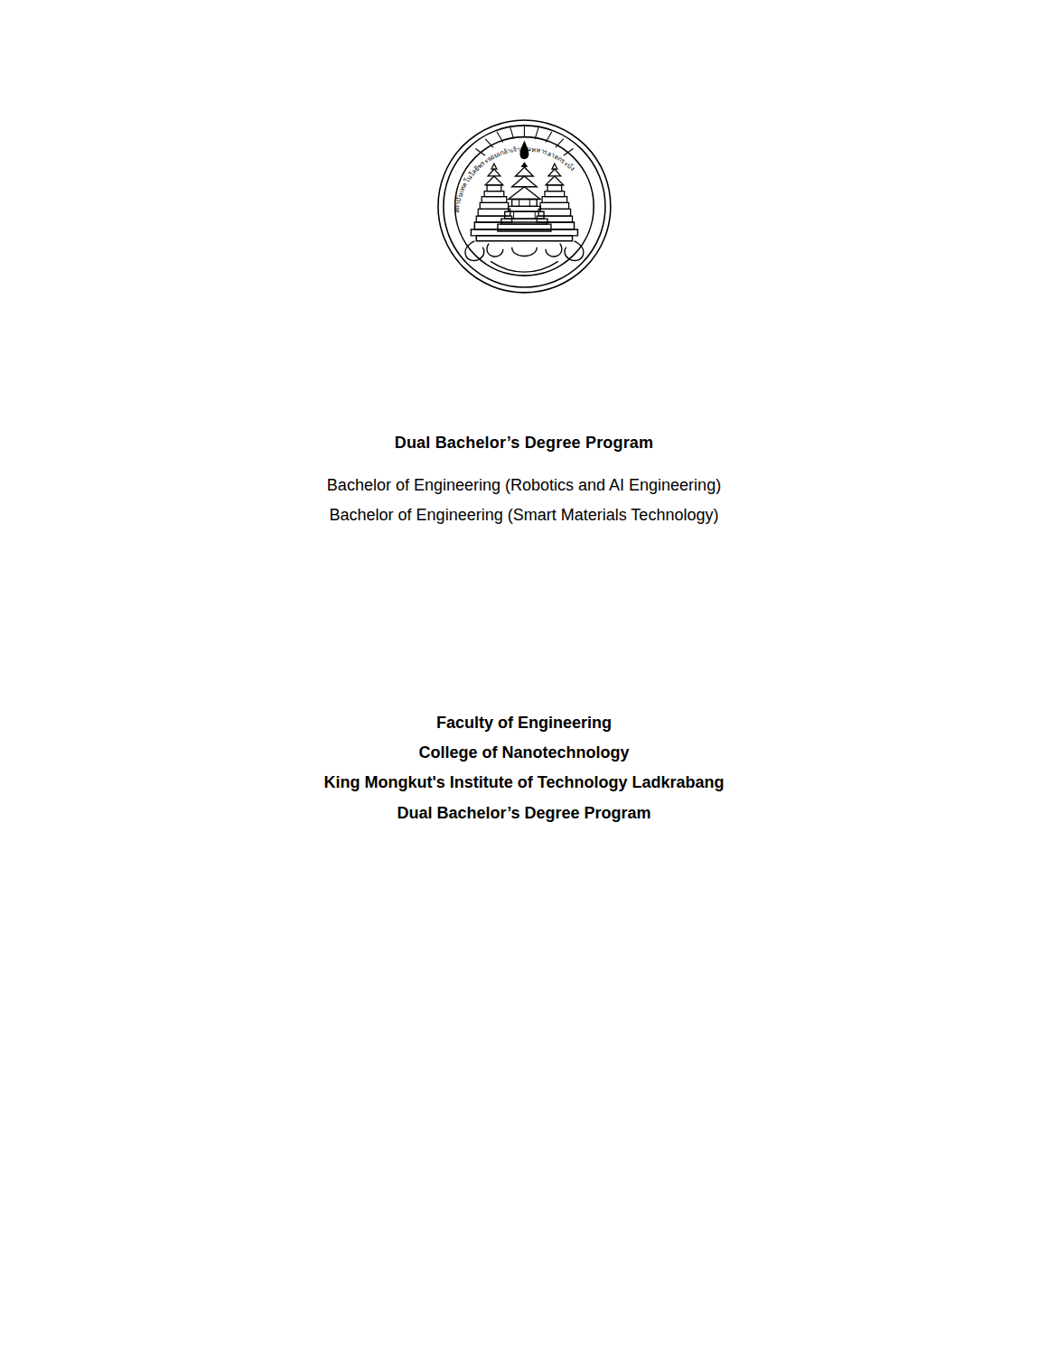KMITL institutional seal สถาบันเทคโนโลยีพระจอมเกล้าเจ้าคุณทหารลาดกระบัง
Dual Bachelor’s Degree Program
Bachelor of Engineering (Robotics and AI Engineering)
Bachelor of Engineering (Smart Materials Technology)
Faculty of Engineering
College of Nanotechnology
King Mongkut's Institute of Technology Ladkrabang
Dual Bachelor’s Degree Program